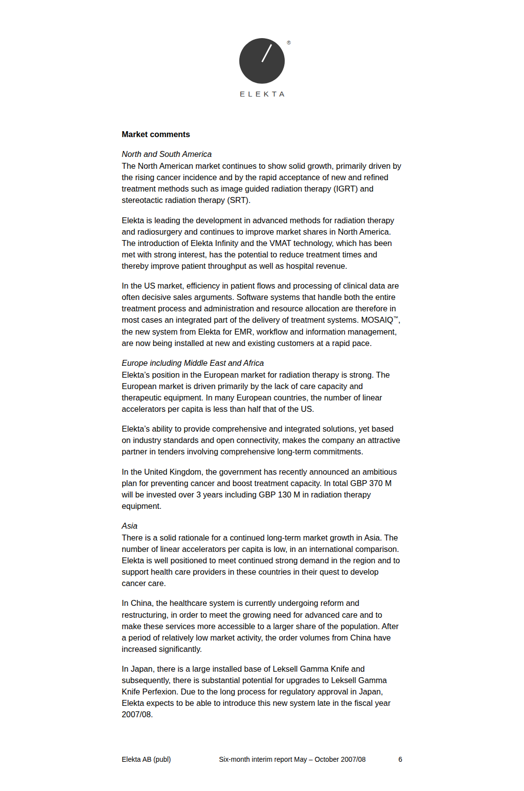®
ELEKTA
Market comments
North and South America
The North American market continues to show solid growth, primarily driven by the rising cancer incidence and by the rapid acceptance of new and refined treatment methods such as image guided radiation therapy (IGRT) and stereotactic radiation therapy (SRT).
Elekta is leading the development in advanced methods for radiation therapy and radiosurgery and continues to improve market shares in North America. The introduction of Elekta Infinity and the VMAT technology, which has been met with strong interest, has the potential to reduce treatment times and thereby improve patient throughput as well as hospital revenue.
In the US market, efficiency in patient flows and processing of clinical data are often decisive sales arguments. Software systems that handle both the entire treatment process and administration and resource allocation are therefore in most cases an integrated part of the delivery of treatment systems. MOSAIQ™, the new system from Elekta for EMR, workflow and information management, are now being installed at new and existing customers at a rapid pace.
Europe including Middle East and Africa
Elekta’s position in the European market for radiation therapy is strong. The European market is driven primarily by the lack of care capacity and therapeutic equipment. In many European countries, the number of linear accelerators per capita is less than half that of the US.
Elekta’s ability to provide comprehensive and integrated solutions, yet based on industry standards and open connectivity, makes the company an attractive partner in tenders involving comprehensive long-term commitments.
In the United Kingdom, the government has recently announced an ambitious plan for preventing cancer and boost treatment capacity. In total GBP 370 M will be invested over 3 years including GBP 130 M in radiation therapy equipment.
Asia
There is a solid rationale for a continued long-term market growth in Asia. The number of linear accelerators per capita is low, in an international comparison. Elekta is well positioned to meet continued strong demand in the region and to support health care providers in these countries in their quest to develop cancer care.
In China, the healthcare system is currently undergoing reform and restructuring, in order to meet the growing need for advanced care and to make these services more accessible to a larger share of the population. After a period of relatively low market activity, the order volumes from China have increased significantly.
In Japan, there is a large installed base of Leksell Gamma Knife and subsequently, there is substantial potential for upgrades to Leksell Gamma Knife Perfexion. Due to the long process for regulatory approval in Japan, Elekta expects to be able to introduce this new system late in the fiscal year 2007/08.
Elekta AB (publ)
Six-month interim report May – October 2007/08
6